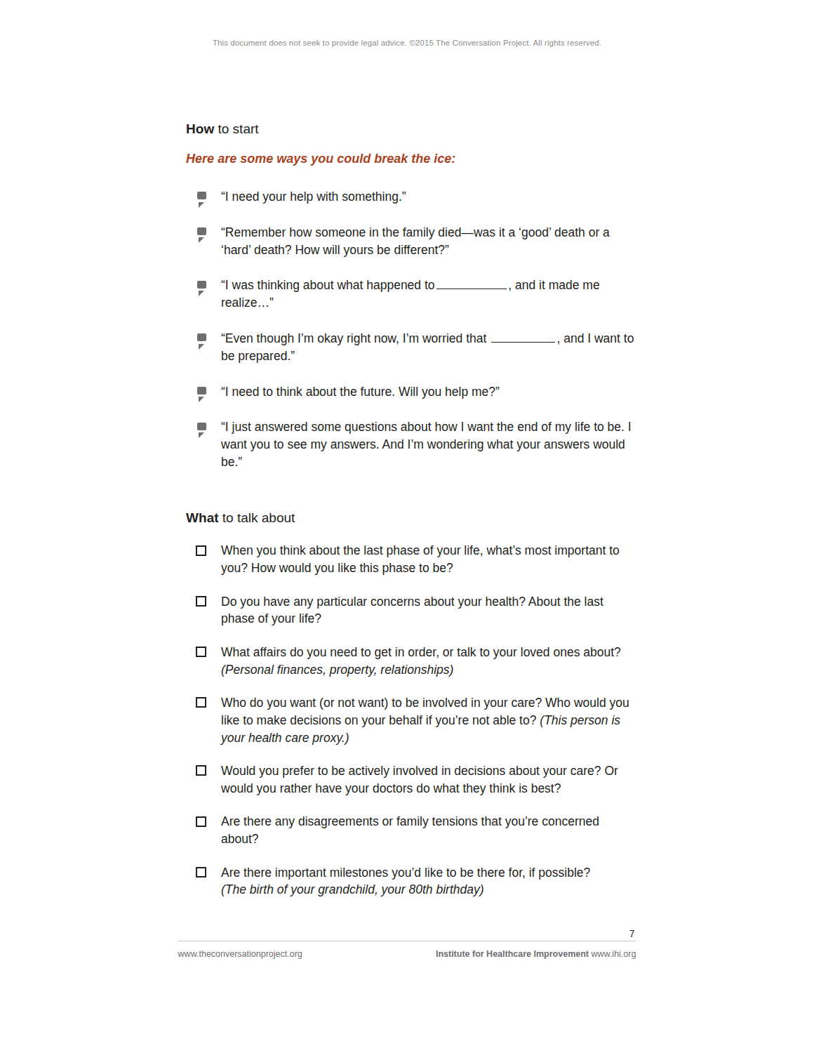This document does not seek to provide legal advice. ©2015 The Conversation Project. All rights reserved.
How to start
Here are some ways you could break the ice:
“I need your help with something.”
“Remember how someone in the family died—was it a ‘good’ death or a ‘hard’ death? How will yours be different?”
“I was thinking about what happened to , and it made me realize…”
“Even though I’m okay right now, I’m worried that , and I want to be prepared.”
“I need to think about the future. Will you help me?”
“I just answered some questions about how I want the end of my life to be. I want you to see my answers. And I’m wondering what your answers would be.”
What to talk about
When you think about the last phase of your life, what’s most important to you? How would you like this phase to be?
Do you have any particular concerns about your health? About the last phase of your life?
What affairs do you need to get in order, or talk to your loved ones about?
(Personal finances, property, relationships)
Who do you want (or not want) to be involved in your care? Who would you like to make decisions on your behalf if you’re not able to? (This person is your health care proxy.)
Would you prefer to be actively involved in decisions about your care? Or would you rather have your doctors do what they think is best?
Are there any disagreements or family tensions that you’re concerned about?
Are there important milestones you’d like to be there for, if possible?
(The birth of your grandchild, your 80th birthday)
7
www.theconversationproject.org
Institute for Healthcare Improvement www.ihi.org